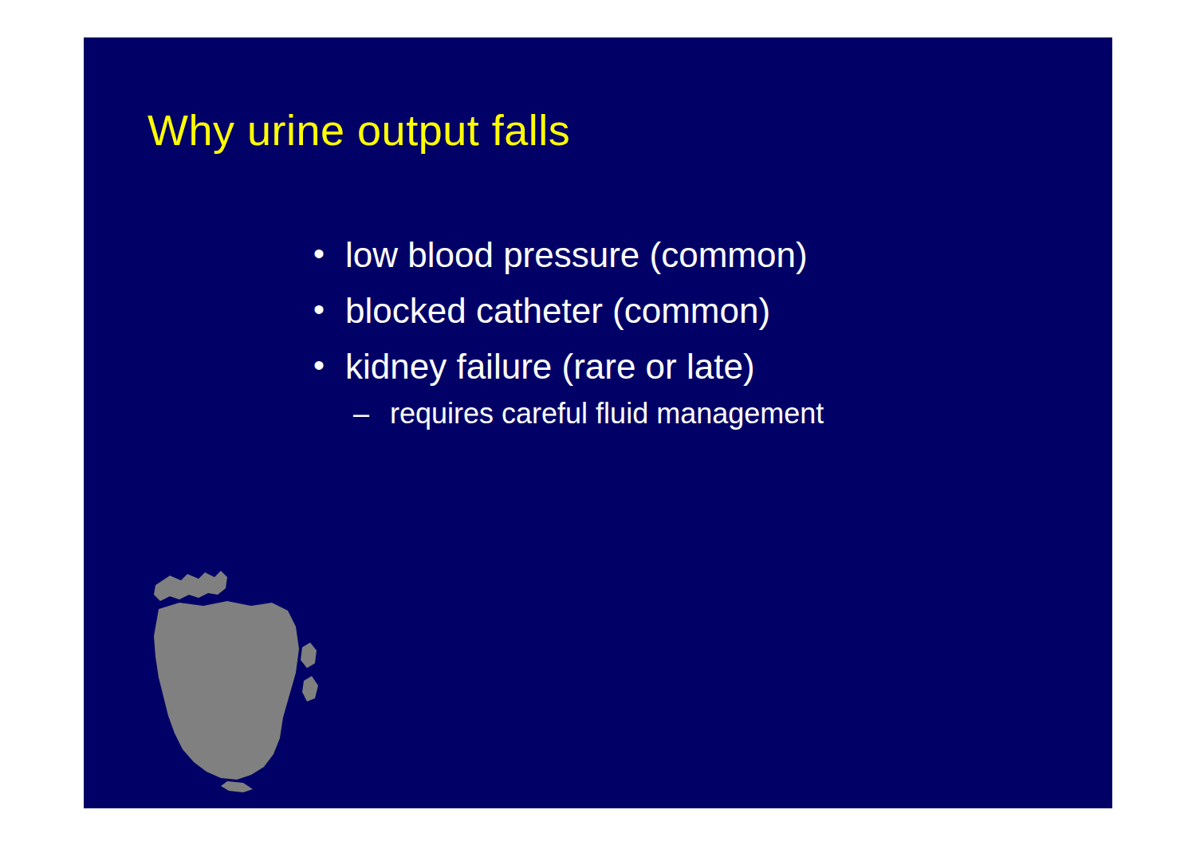Why urine output falls
low blood pressure (common)
blocked catheter (common)
kidney failure (rare or late)
requires careful fluid management